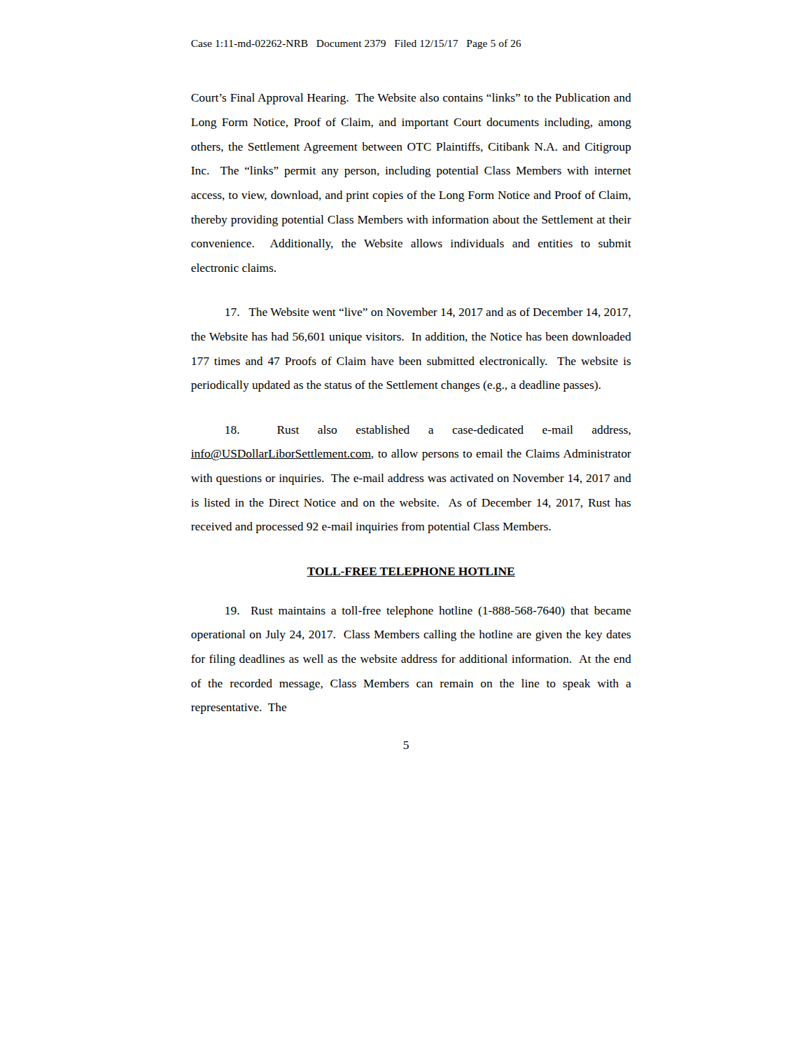Case 1:11-md-02262-NRB Document 2379 Filed 12/15/17 Page 5 of 26
Court’s Final Approval Hearing. The Website also contains “links” to the Publication and Long Form Notice, Proof of Claim, and important Court documents including, among others, the Settlement Agreement between OTC Plaintiffs, Citibank N.A. and Citigroup Inc. The “links” permit any person, including potential Class Members with internet access, to view, download, and print copies of the Long Form Notice and Proof of Claim, thereby providing potential Class Members with information about the Settlement at their convenience. Additionally, the Website allows individuals and entities to submit electronic claims.
17. The Website went “live” on November 14, 2017 and as of December 14, 2017, the Website has had 56,601 unique visitors. In addition, the Notice has been downloaded 177 times and 47 Proofs of Claim have been submitted electronically. The website is periodically updated as the status of the Settlement changes (e.g., a deadline passes).
18. Rust also established a case-dedicated e-mail address, info@USDollarLiborSettlement.com, to allow persons to email the Claims Administrator with questions or inquiries. The e-mail address was activated on November 14, 2017 and is listed in the Direct Notice and on the website. As of December 14, 2017, Rust has received and processed 92 e-mail inquiries from potential Class Members.
TOLL-FREE TELEPHONE HOTLINE
19. Rust maintains a toll-free telephone hotline (1-888-568-7640) that became operational on July 24, 2017. Class Members calling the hotline are given the key dates for filing deadlines as well as the website address for additional information. At the end of the recorded message, Class Members can remain on the line to speak with a representative. The
5